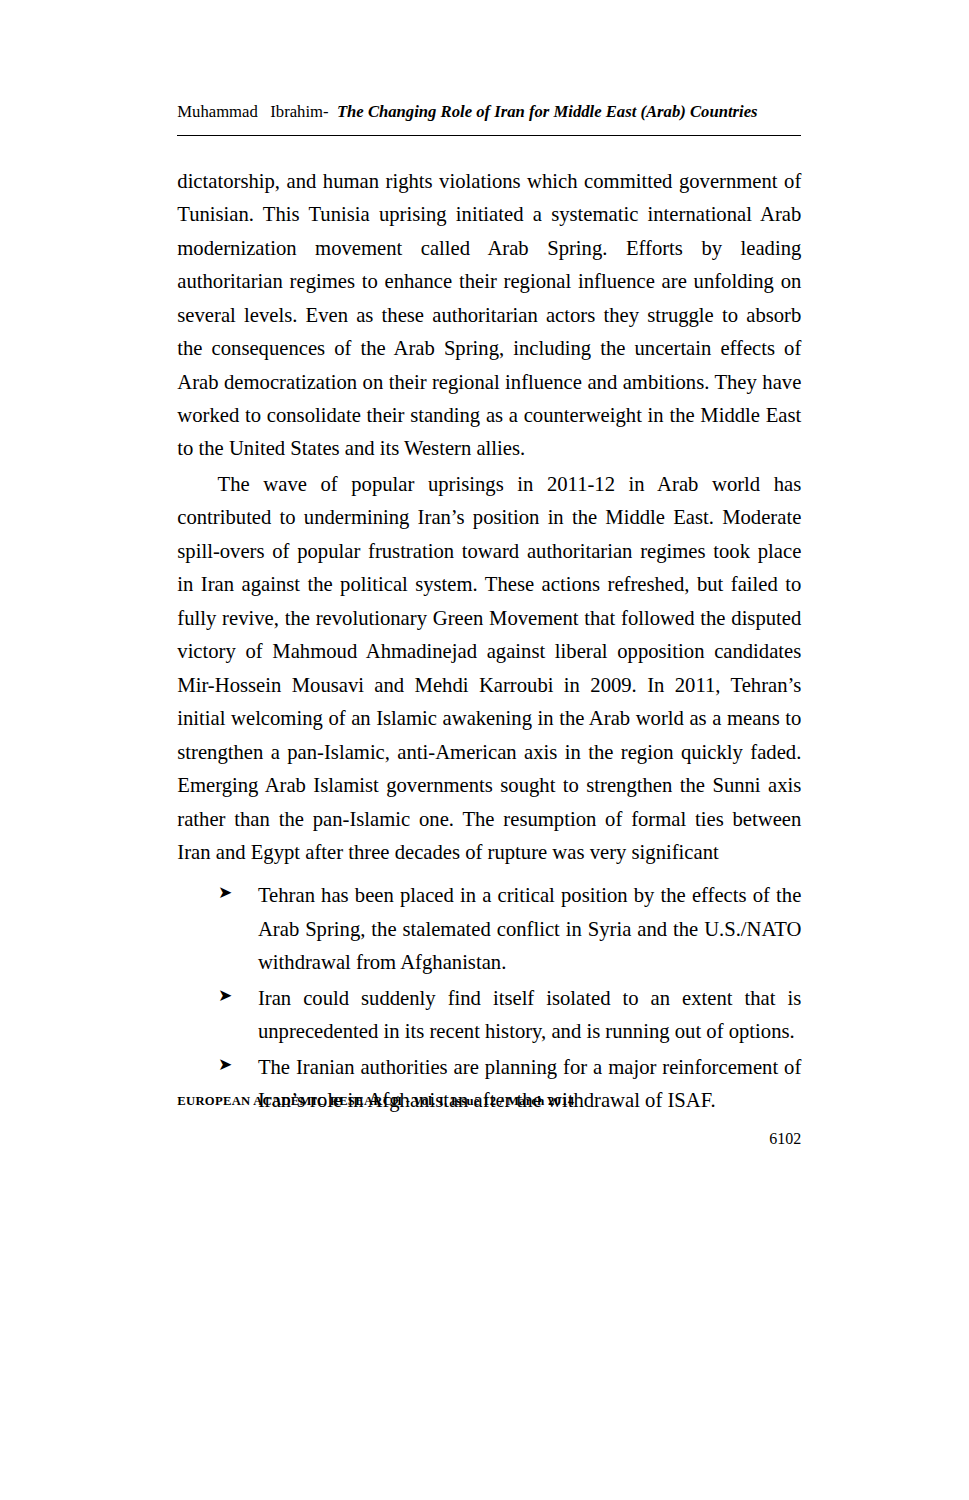Muhammad Ibrahim- The Changing Role of Iran for Middle East (Arab) Countries
dictatorship, and human rights violations which committed government of Tunisian. This Tunisia uprising initiated a systematic international Arab modernization movement called Arab Spring. Efforts by leading authoritarian regimes to enhance their regional influence are unfolding on several levels. Even as these authoritarian actors they struggle to absorb the consequences of the Arab Spring, including the uncertain effects of Arab democratization on their regional influence and ambitions. They have worked to consolidate their standing as a counterweight in the Middle East to the United States and its Western allies.
The wave of popular uprisings in 2011-12 in Arab world has contributed to undermining Iran’s position in the Middle East. Moderate spill-overs of popular frustration toward authoritarian regimes took place in Iran against the political system. These actions refreshed, but failed to fully revive, the revolutionary Green Movement that followed the disputed victory of Mahmoud Ahmadinejad against liberal opposition candidates Mir-Hossein Mousavi and Mehdi Karroubi in 2009. In 2011, Tehran’s initial welcoming of an Islamic awakening in the Arab world as a means to strengthen a pan-Islamic, anti-American axis in the region quickly faded. Emerging Arab Islamist governments sought to strengthen the Sunni axis rather than the pan-Islamic one. The resumption of formal ties between Iran and Egypt after three decades of rupture was very significant
Tehran has been placed in a critical position by the effects of the Arab Spring, the stalemated conflict in Syria and the U.S./NATO withdrawal from Afghanistan.
Iran could suddenly find itself isolated to an extent that is unprecedented in its recent history, and is running out of options.
The Iranian authorities are planning for a major reinforcement of Iran’s role in Afghanistan after the withdrawal of ISAF.
EUROPEAN ACADEMIC RESEARCH - Vol. I, Issue 12 / March 2014
6102